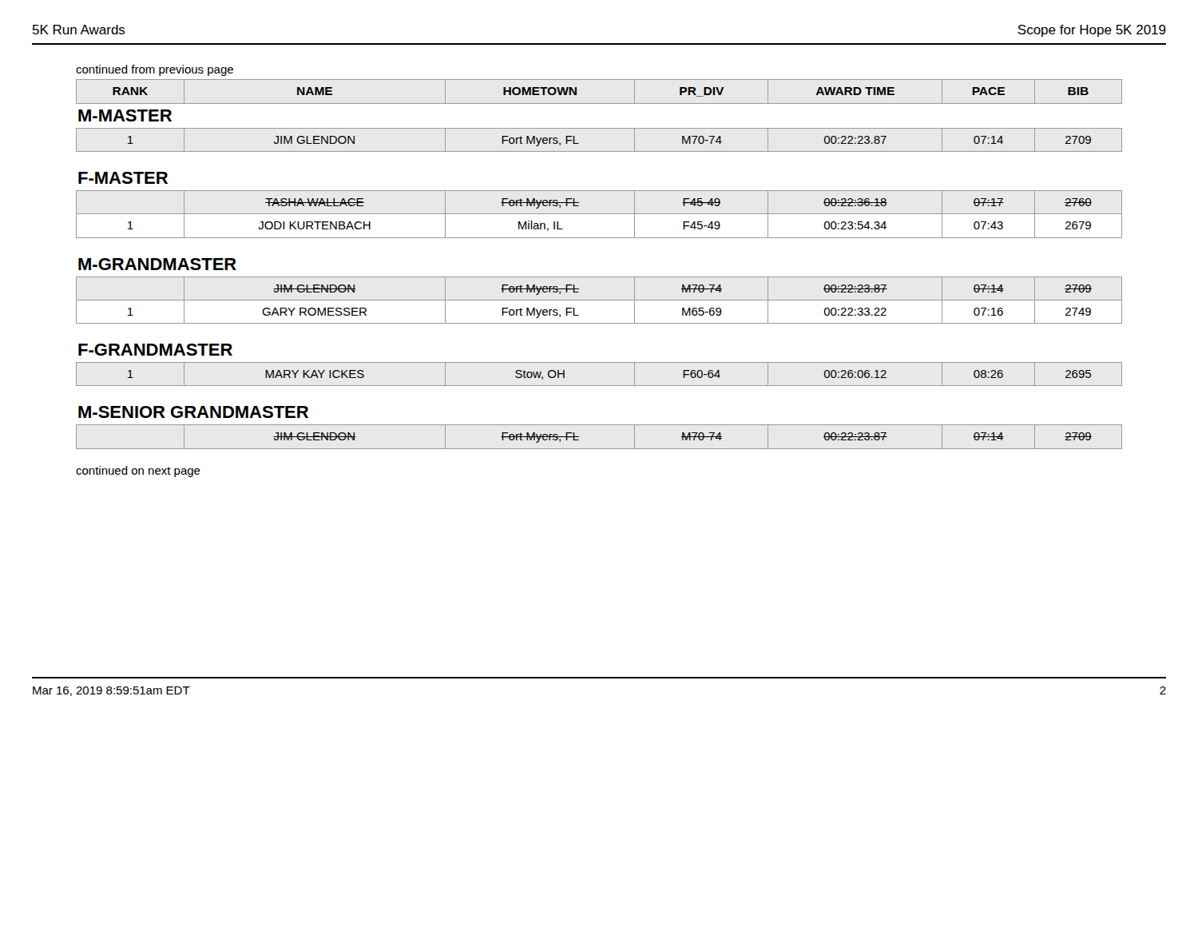5K Run Awards
Scope for Hope 5K 2019
continued from previous page
| RANK | NAME | HOMETOWN | PR_DIV | AWARD TIME | PACE | BIB |
| --- | --- | --- | --- | --- | --- | --- |
M-MASTER
| 1 | JIM GLENDON | Fort Myers, FL | M70-74 | 00:22:23.87 | 07:14 | 2709 |
F-MASTER
| | TASHA WALLACE | Fort Myers, FL | F45-49 | 00:22:36.18 | 07:17 | 2760 |
| 1 | JODI KURTENBACH | Milan, IL | F45-49 | 00:23:54.34 | 07:43 | 2679 |
M-GRANDMASTER
| | JIM GLENDON | Fort Myers, FL | M70-74 | 00:22:23.87 | 07:14 | 2709 |
| 1 | GARY ROMESSER | Fort Myers, FL | M65-69 | 00:22:33.22 | 07:16 | 2749 |
F-GRANDMASTER
| 1 | MARY KAY ICKES | Stow, OH | F60-64 | 00:26:06.12 | 08:26 | 2695 |
M-SENIOR GRANDMASTER
| | JIM GLENDON | Fort Myers, FL | M70-74 | 00:22:23.87 | 07:14 | 2709 |
continued on next page
Mar 16, 2019 8:59:51am EDT
2